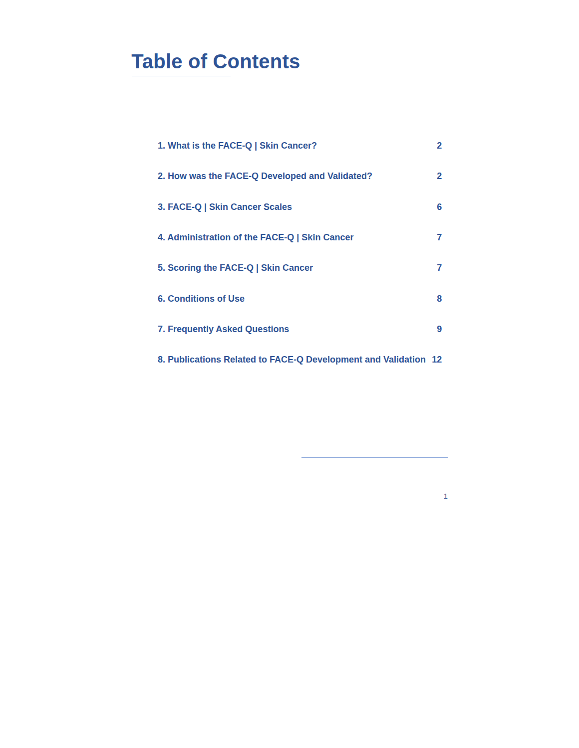Table of Contents
1. What is the FACE-Q | Skin Cancer? 2
2. How was the FACE-Q Developed and Validated? 2
3. FACE-Q | Skin Cancer Scales 6
4. Administration of the FACE-Q | Skin Cancer 7
5. Scoring the FACE-Q | Skin Cancer 7
6. Conditions of Use 8
7. Frequently Asked Questions 9
8. Publications Related to FACE-Q Development and Validation 12
1